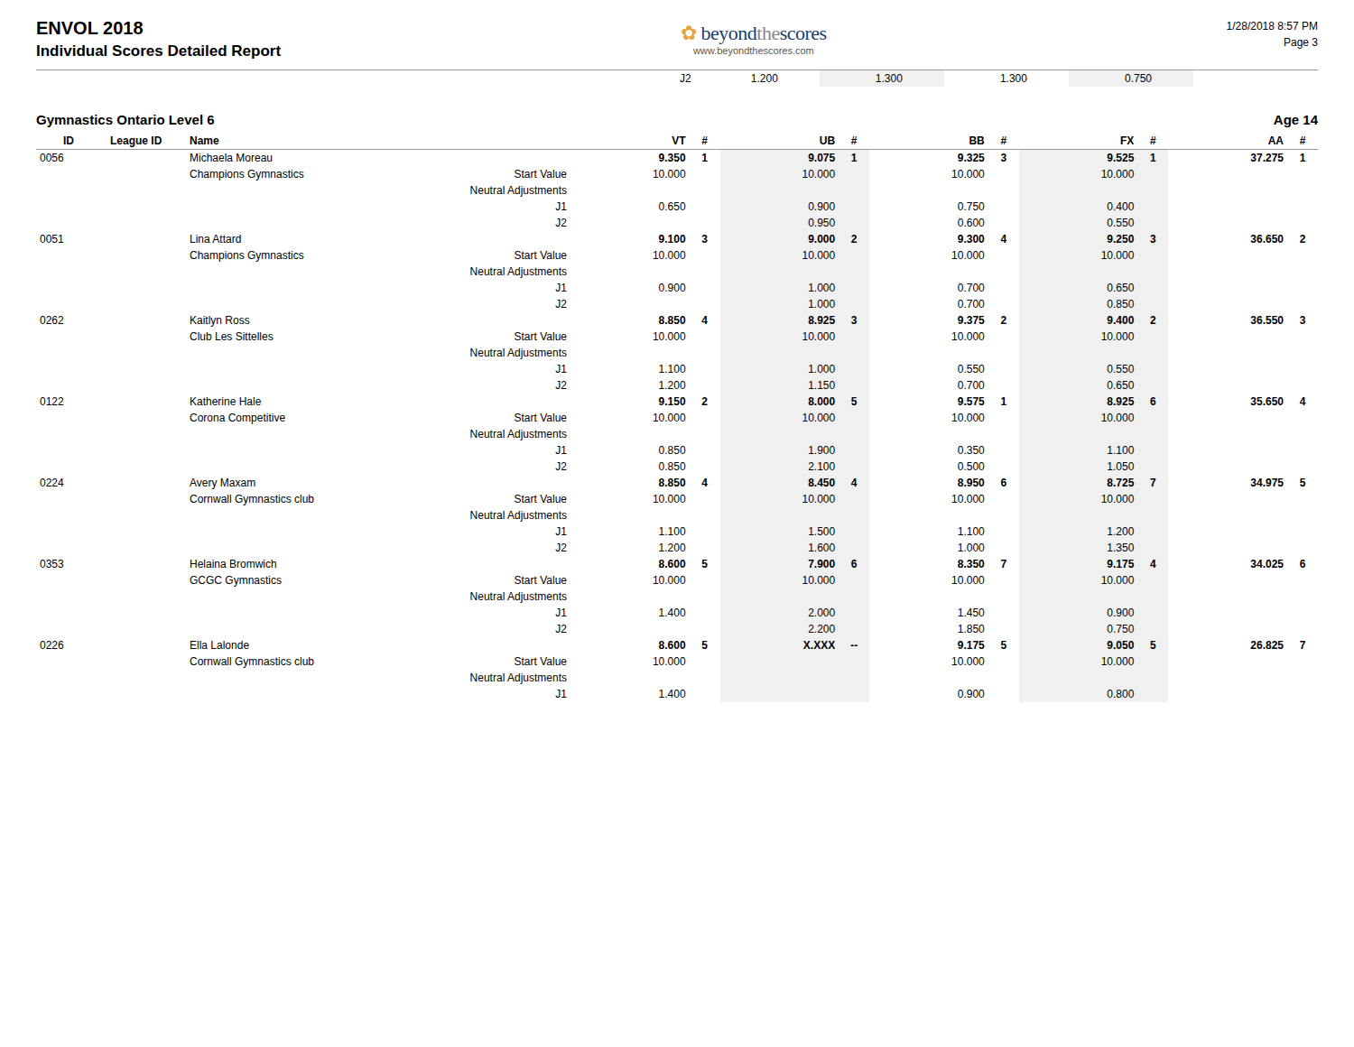ENVOL 2018
Individual Scores Detailed Report
✿ beyondthescores
www.beyondthescores.com
1/28/2018 8:57 PM
Page 3
| | | | J2 | 1.200 | | 1.300 | | 1.300 | | 0.750 | | | |
Gymnastics Ontario Level 6
Age 14
| ID | League ID | Name | | VT | # | UB | # | BB | # | FX | # | AA | # |
| --- | --- | --- | --- | --- | --- | --- | --- | --- | --- | --- | --- | --- | --- |
| 0056 | | Michaela Moreau | | 9.350 | 1 | 9.075 | 1 | 9.325 | 3 | 9.525 | 1 | 37.275 | 1 |
| | | Champions Gymnastics | Start Value | 10.000 | | 10.000 | | 10.000 | | 10.000 | | | |
| | | | Neutral Adjustments | | | | | | | | | | |
| | | | J1 | 0.650 | | 0.900 | | 0.750 | | 0.400 | | | |
| | | | J2 | | | 0.950 | | 0.600 | | 0.550 | | | |
| 0051 | | Lina Attard | | 9.100 | 3 | 9.000 | 2 | 9.300 | 4 | 9.250 | 3 | 36.650 | 2 |
| | | Champions Gymnastics | Start Value | 10.000 | | 10.000 | | 10.000 | | 10.000 | | | |
| | | | Neutral Adjustments | | | | | | | | | | |
| | | | J1 | 0.900 | | 1.000 | | 0.700 | | 0.650 | | | |
| | | | J2 | | | 1.000 | | 0.700 | | 0.850 | | | |
| 0262 | | Kaitlyn Ross | | 8.850 | 4 | 8.925 | 3 | 9.375 | 2 | 9.400 | 2 | 36.550 | 3 |
| | | Club Les Sittelles | Start Value | 10.000 | | 10.000 | | 10.000 | | 10.000 | | | |
| | | | Neutral Adjustments | | | | | | | | | | |
| | | | J1 | 1.100 | | 1.000 | | 0.550 | | 0.550 | | | |
| | | | J2 | 1.200 | | 1.150 | | 0.700 | | 0.650 | | | |
| 0122 | | Katherine Hale | | 9.150 | 2 | 8.000 | 5 | 9.575 | 1 | 8.925 | 6 | 35.650 | 4 |
| | | Corona Competitive | Start Value | 10.000 | | 10.000 | | 10.000 | | 10.000 | | | |
| | | | Neutral Adjustments | | | | | | | | | | |
| | | | J1 | 0.850 | | 1.900 | | 0.350 | | 1.100 | | | |
| | | | J2 | 0.850 | | 2.100 | | 0.500 | | 1.050 | | | |
| 0224 | | Avery Maxam | | 8.850 | 4 | 8.450 | 4 | 8.950 | 6 | 8.725 | 7 | 34.975 | 5 |
| | | Cornwall Gymnastics club | Start Value | 10.000 | | 10.000 | | 10.000 | | 10.000 | | | |
| | | | Neutral Adjustments | | | | | | | | | | |
| | | | J1 | 1.100 | | 1.500 | | 1.100 | | 1.200 | | | |
| | | | J2 | 1.200 | | 1.600 | | 1.000 | | 1.350 | | | |
| 0353 | | Helaina Bromwich | | 8.600 | 5 | 7.900 | 6 | 8.350 | 7 | 9.175 | 4 | 34.025 | 6 |
| | | GCGC Gymnastics | Start Value | 10.000 | | 10.000 | | 10.000 | | 10.000 | | | |
| | | | Neutral Adjustments | | | | | | | | | | |
| | | | J1 | 1.400 | | 2.000 | | 1.450 | | 0.900 | | | |
| | | | J2 | | | 2.200 | | 1.850 | | 0.750 | | | |
| 0226 | | Ella Lalonde | | 8.600 | 5 | X.XXX | -- | 9.175 | 5 | 9.050 | 5 | 26.825 | 7 |
| | | Cornwall Gymnastics club | Start Value | 10.000 | | | | 10.000 | | 10.000 | | | |
| | | | Neutral Adjustments | | | | | | | | | | |
| | | | J1 | 1.400 | | | | 0.900 | | 0.800 | | | |